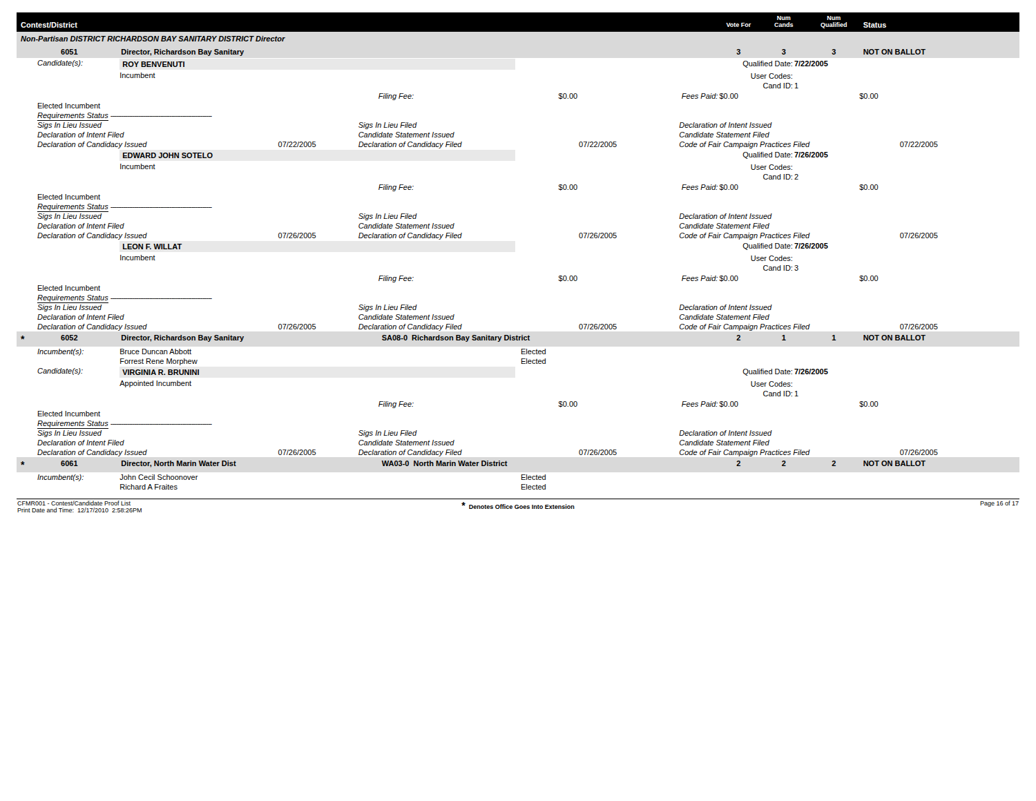| Contest/District | | | | | Vote For | Num Cands | Num Qualified | Status |
| Non-Partisan DISTRICT RICHARDSON BAY SANITARY DISTRICT Director |
| | 6051 | Director, Richardson Bay Sanitary | | 3 | 3 | 3 | NOT ON BALLOT |
| Candidate(s): | ROY BENVENUTI | / Qualified Date: / 7/22/2005 / |
| | Incumbent | / User Codes: / / / Cand ID: / 1 / |
| | Filing Fee: | $0.00 | Fees Paid: | $0.00 | $0.00 | |
| Elected Incumbent |
| Requirements Status ------------------------------------------------------- |
| Sigs In Lieu Issued | | Sigs In Lieu Filed | | Declaration of Intent Issued | |
| Declaration of Intent Filed | | Candidate Statement Issued | | Candidate Statement Filed | |
| Declaration of Candidacy Issued | 07/22/2005 | Declaration of Candidacy Filed | 07/22/2005 | Code of Fair Campaign Practices Filed | 07/22/2005 |
| | EDWARD JOHN SOTELO | / Qualified Date: / 7/26/2005 / |
| | Incumbent | / User Codes: / / / Cand ID: / 2 / |
| | Filing Fee: | $0.00 | Fees Paid: | $0.00 | $0.00 | |
| Elected Incumbent |
| Requirements Status ------------------------------------------------------- |
| Sigs In Lieu Issued | | Sigs In Lieu Filed | | Declaration of Intent Issued | |
| Declaration of Intent Filed | | Candidate Statement Issued | | Candidate Statement Filed | |
| Declaration of Candidacy Issued | 07/26/2005 | Declaration of Candidacy Filed | 07/26/2005 | Code of Fair Campaign Practices Filed | 07/26/2005 |
| | LEON F. WILLAT | / Qualified Date: / 7/26/2005 / |
| | Incumbent | / User Codes: / / / Cand ID: / 3 / |
| | Filing Fee: | $0.00 | Fees Paid: | $0.00 | $0.00 | |
| Elected Incumbent |
| Requirements Status ------------------------------------------------------- |
| Sigs In Lieu Issued | | Sigs In Lieu Filed | | Declaration of Intent Issued | |
| Declaration of Intent Filed | | Candidate Statement Issued | | Candidate Statement Filed | |
| Declaration of Candidacy Issued | 07/26/2005 | Declaration of Candidacy Filed | 07/26/2005 | Code of Fair Campaign Practices Filed | 07/26/2005 |
| * | 6052 | Director, Richardson Bay Sanitary | SA08-0 Richardson Bay Sanitary District | 2 | 1 | 1 | NOT ON BALLOT |
| Incumbent(s): | Bruce Duncan Abbott | Elected |
| | Forrest Rene Morphew | Elected |
| Candidate(s): | VIRGINIA R. BRUNINI | / Qualified Date: / 7/26/2005 / |
| | Appointed Incumbent | / User Codes: / / / Cand ID: / 1 / |
| | Filing Fee: | $0.00 | Fees Paid: | $0.00 | $0.00 | |
| Elected Incumbent |
| Requirements Status ------------------------------------------------------- |
| Sigs In Lieu Issued | | Sigs In Lieu Filed | | Declaration of Intent Issued | |
| Declaration of Intent Filed | | Candidate Statement Issued | | Candidate Statement Filed | |
| Declaration of Candidacy Issued | 07/26/2005 | Declaration of Candidacy Filed | 07/26/2005 | Code of Fair Campaign Practices Filed | 07/26/2005 |
| * | 6061 | Director, North Marin Water Dist | WA03-0 North Marin Water District | 2 | 2 | 2 | NOT ON BALLOT |
| Incumbent(s): | John Cecil Schoonover | Elected |
| | Richard A Fraites | Elected |
| CFMR001 - Contest/Candidate Proof List Print Date and Time: 12/17/2010 2:58:26PM | * Denotes Office Goes Into Extension | Page 16 of 17 |